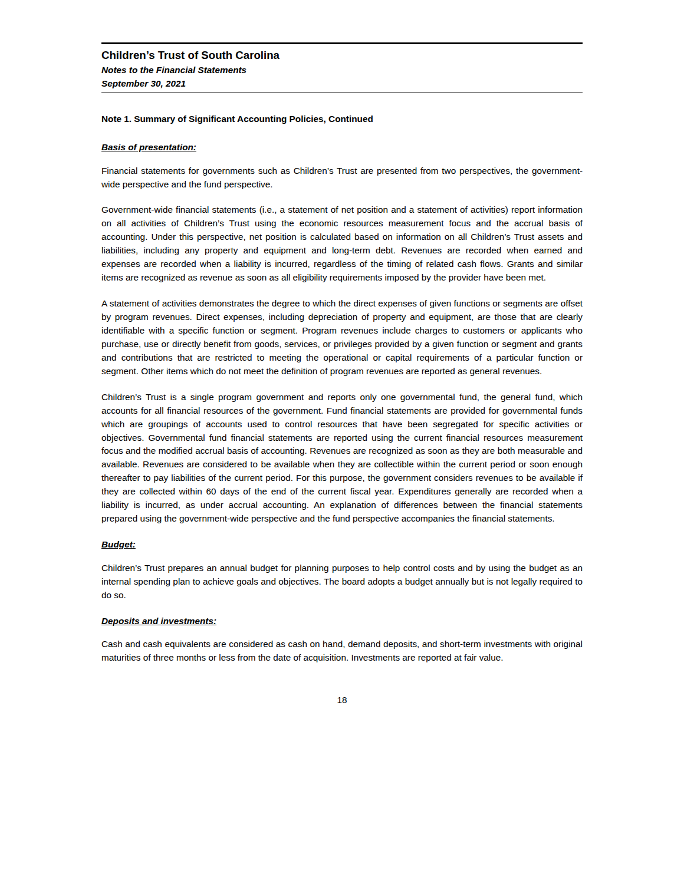Children’s Trust of South Carolina
Notes to the Financial Statements
September 30, 2021
Note 1. Summary of Significant Accounting Policies, Continued
Basis of presentation:
Financial statements for governments such as Children’s Trust are presented from two perspectives, the government-wide perspective and the fund perspective.
Government-wide financial statements (i.e., a statement of net position and a statement of activities) report information on all activities of Children’s Trust using the economic resources measurement focus and the accrual basis of accounting. Under this perspective, net position is calculated based on information on all Children’s Trust assets and liabilities, including any property and equipment and long-term debt. Revenues are recorded when earned and expenses are recorded when a liability is incurred, regardless of the timing of related cash flows. Grants and similar items are recognized as revenue as soon as all eligibility requirements imposed by the provider have been met.
A statement of activities demonstrates the degree to which the direct expenses of given functions or segments are offset by program revenues. Direct expenses, including depreciation of property and equipment, are those that are clearly identifiable with a specific function or segment. Program revenues include charges to customers or applicants who purchase, use or directly benefit from goods, services, or privileges provided by a given function or segment and grants and contributions that are restricted to meeting the operational or capital requirements of a particular function or segment. Other items which do not meet the definition of program revenues are reported as general revenues.
Children’s Trust is a single program government and reports only one governmental fund, the general fund, which accounts for all financial resources of the government. Fund financial statements are provided for governmental funds which are groupings of accounts used to control resources that have been segregated for specific activities or objectives. Governmental fund financial statements are reported using the current financial resources measurement focus and the modified accrual basis of accounting. Revenues are recognized as soon as they are both measurable and available. Revenues are considered to be available when they are collectible within the current period or soon enough thereafter to pay liabilities of the current period. For this purpose, the government considers revenues to be available if they are collected within 60 days of the end of the current fiscal year. Expenditures generally are recorded when a liability is incurred, as under accrual accounting. An explanation of differences between the financial statements prepared using the government-wide perspective and the fund perspective accompanies the financial statements.
Budget:
Children’s Trust prepares an annual budget for planning purposes to help control costs and by using the budget as an internal spending plan to achieve goals and objectives. The board adopts a budget annually but is not legally required to do so.
Deposits and investments:
Cash and cash equivalents are considered as cash on hand, demand deposits, and short-term investments with original maturities of three months or less from the date of acquisition. Investments are reported at fair value.
18